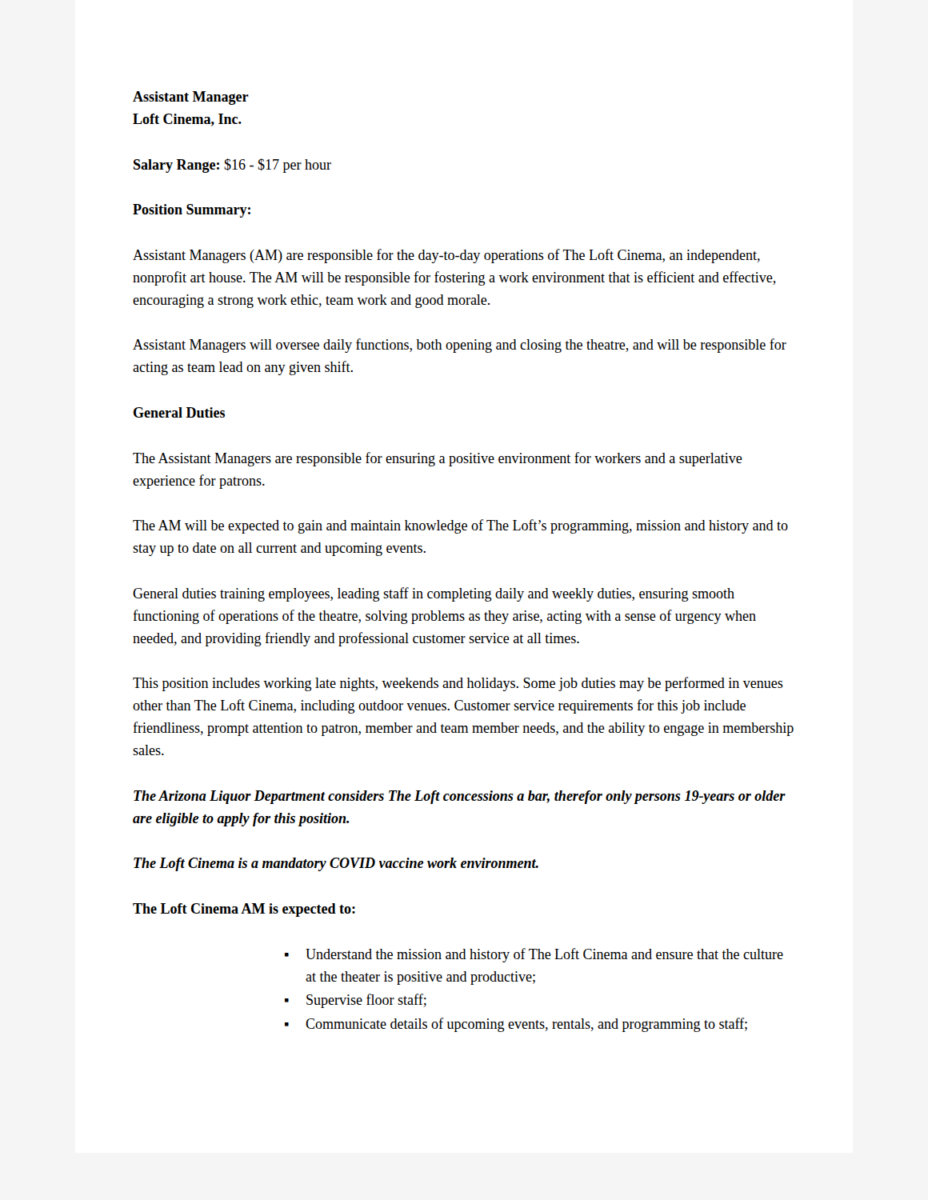Assistant Manager
Loft Cinema, Inc.
Salary Range: $16 - $17 per hour
Position Summary:
Assistant Managers (AM) are responsible for the day-to-day operations of The Loft Cinema, an independent, nonprofit art house. The AM will be responsible for fostering a work environment that is efficient and effective, encouraging a strong work ethic, team work and good morale.
Assistant Managers will oversee daily functions, both opening and closing the theatre, and will be responsible for acting as team lead on any given shift.
General Duties
The Assistant Managers are responsible for ensuring a positive environment for workers and a superlative experience for patrons.
The AM will be expected to gain and maintain knowledge of The Loft’s programming, mission and history and to stay up to date on all current and upcoming events.
General duties training employees, leading staff in completing daily and weekly duties, ensuring smooth functioning of operations of the theatre, solving problems as they arise, acting with a sense of urgency when needed, and providing friendly and professional customer service at all times.
This position includes working late nights, weekends and holidays. Some job duties may be performed in venues other than The Loft Cinema, including outdoor venues. Customer service requirements for this job include friendliness, prompt attention to patron, member and team member needs, and the ability to engage in membership sales.
The Arizona Liquor Department considers The Loft concessions a bar, therefor only persons 19-years or older are eligible to apply for this position.
The Loft Cinema is a mandatory COVID vaccine work environment.
The Loft Cinema AM is expected to:
Understand the mission and history of The Loft Cinema and ensure that the culture at the theater is positive and productive;
Supervise floor staff;
Communicate details of upcoming events, rentals, and programming to staff;